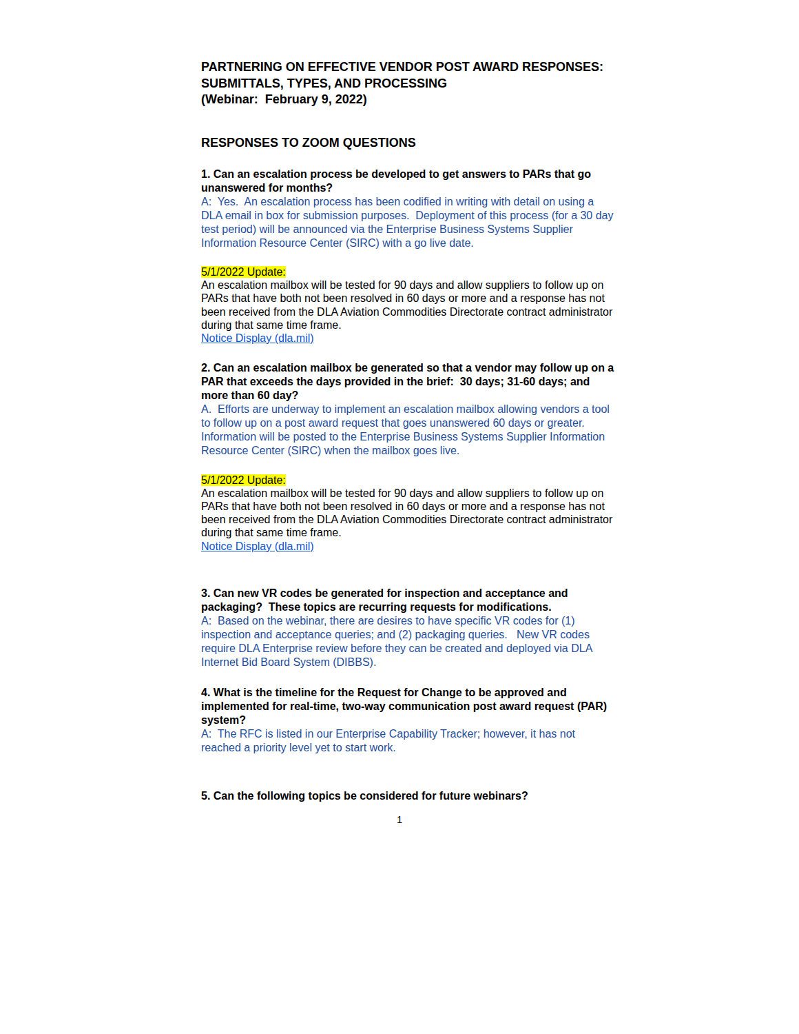PARTNERING ON EFFECTIVE VENDOR POST AWARD RESPONSES:
SUBMITTALS, TYPES, AND PROCESSING
(Webinar: February 9, 2022)
RESPONSES TO ZOOM QUESTIONS
1. Can an escalation process be developed to get answers to PARs that go unanswered for months?
A: Yes. An escalation process has been codified in writing with detail on using a DLA email in box for submission purposes. Deployment of this process (for a 30 day test period) will be announced via the Enterprise Business Systems Supplier Information Resource Center (SIRC) with a go live date.
5/1/2022 Update:
An escalation mailbox will be tested for 90 days and allow suppliers to follow up on PARs that have both not been resolved in 60 days or more and a response has not been received from the DLA Aviation Commodities Directorate contract administrator during that same time frame.
Notice Display (dla.mil)
2. Can an escalation mailbox be generated so that a vendor may follow up on a PAR that exceeds the days provided in the brief: 30 days; 31-60 days; and more than 60 day?
A. Efforts are underway to implement an escalation mailbox allowing vendors a tool to follow up on a post award request that goes unanswered 60 days or greater. Information will be posted to the Enterprise Business Systems Supplier Information Resource Center (SIRC) when the mailbox goes live.
5/1/2022 Update:
An escalation mailbox will be tested for 90 days and allow suppliers to follow up on PARs that have both not been resolved in 60 days or more and a response has not been received from the DLA Aviation Commodities Directorate contract administrator during that same time frame.
Notice Display (dla.mil)
3. Can new VR codes be generated for inspection and acceptance and packaging? These topics are recurring requests for modifications.
A: Based on the webinar, there are desires to have specific VR codes for (1) inspection and acceptance queries; and (2) packaging queries. New VR codes require DLA Enterprise review before they can be created and deployed via DLA Internet Bid Board System (DIBBS).
4. What is the timeline for the Request for Change to be approved and implemented for real-time, two-way communication post award request (PAR) system?
A: The RFC is listed in our Enterprise Capability Tracker; however, it has not reached a priority level yet to start work.
5. Can the following topics be considered for future webinars?
1